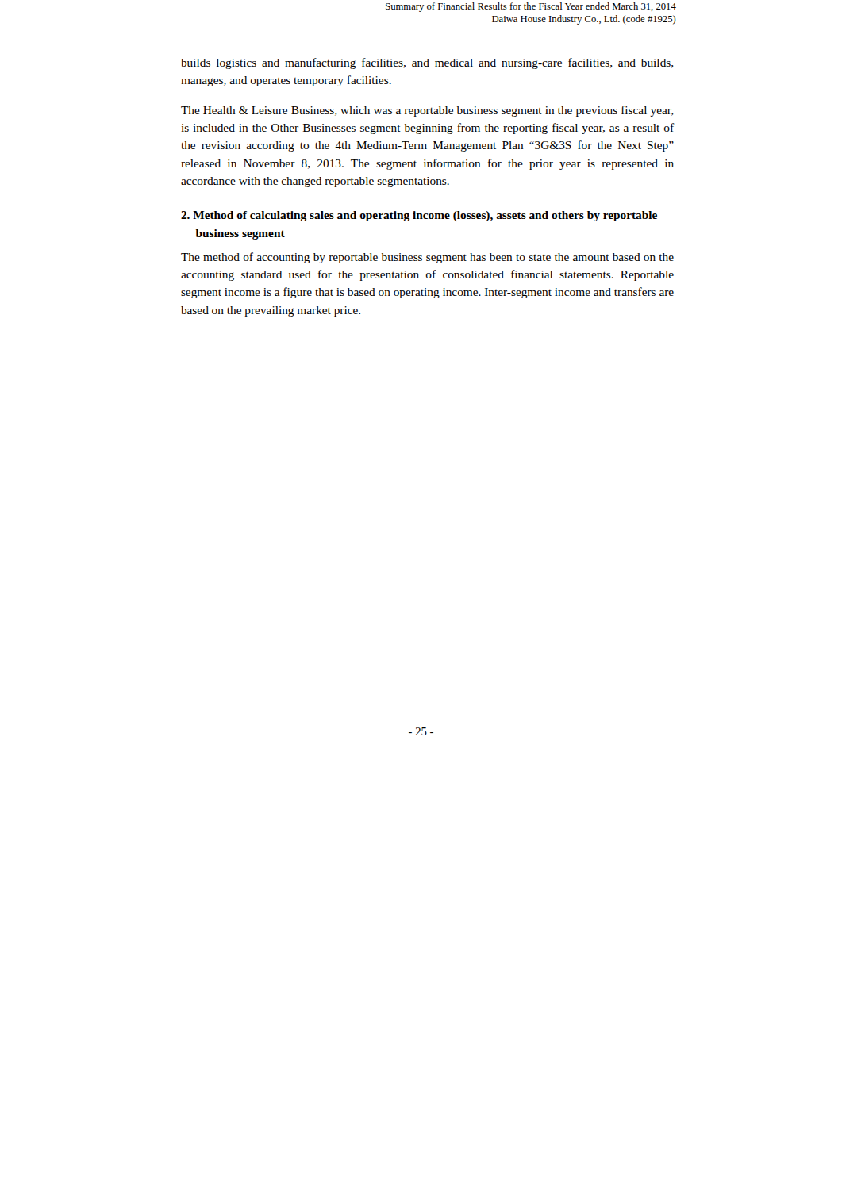Summary of Financial Results for the Fiscal Year ended March 31, 2014
Daiwa House Industry Co., Ltd. (code #1925)
builds logistics and manufacturing facilities, and medical and nursing-care facilities, and builds, manages, and operates temporary facilities.
The Health & Leisure Business, which was a reportable business segment in the previous fiscal year, is included in the Other Businesses segment beginning from the reporting fiscal year, as a result of the revision according to the 4th Medium-Term Management Plan “3G&3S for the Next Step” released in November 8, 2013. The segment information for the prior year is represented in accordance with the changed reportable segmentations.
2. Method of calculating sales and operating income (losses), assets and others by reportable business segment
The method of accounting by reportable business segment has been to state the amount based on the accounting standard used for the presentation of consolidated financial statements. Reportable segment income is a figure that is based on operating income. Inter-segment income and transfers are based on the prevailing market price.
- 25 -